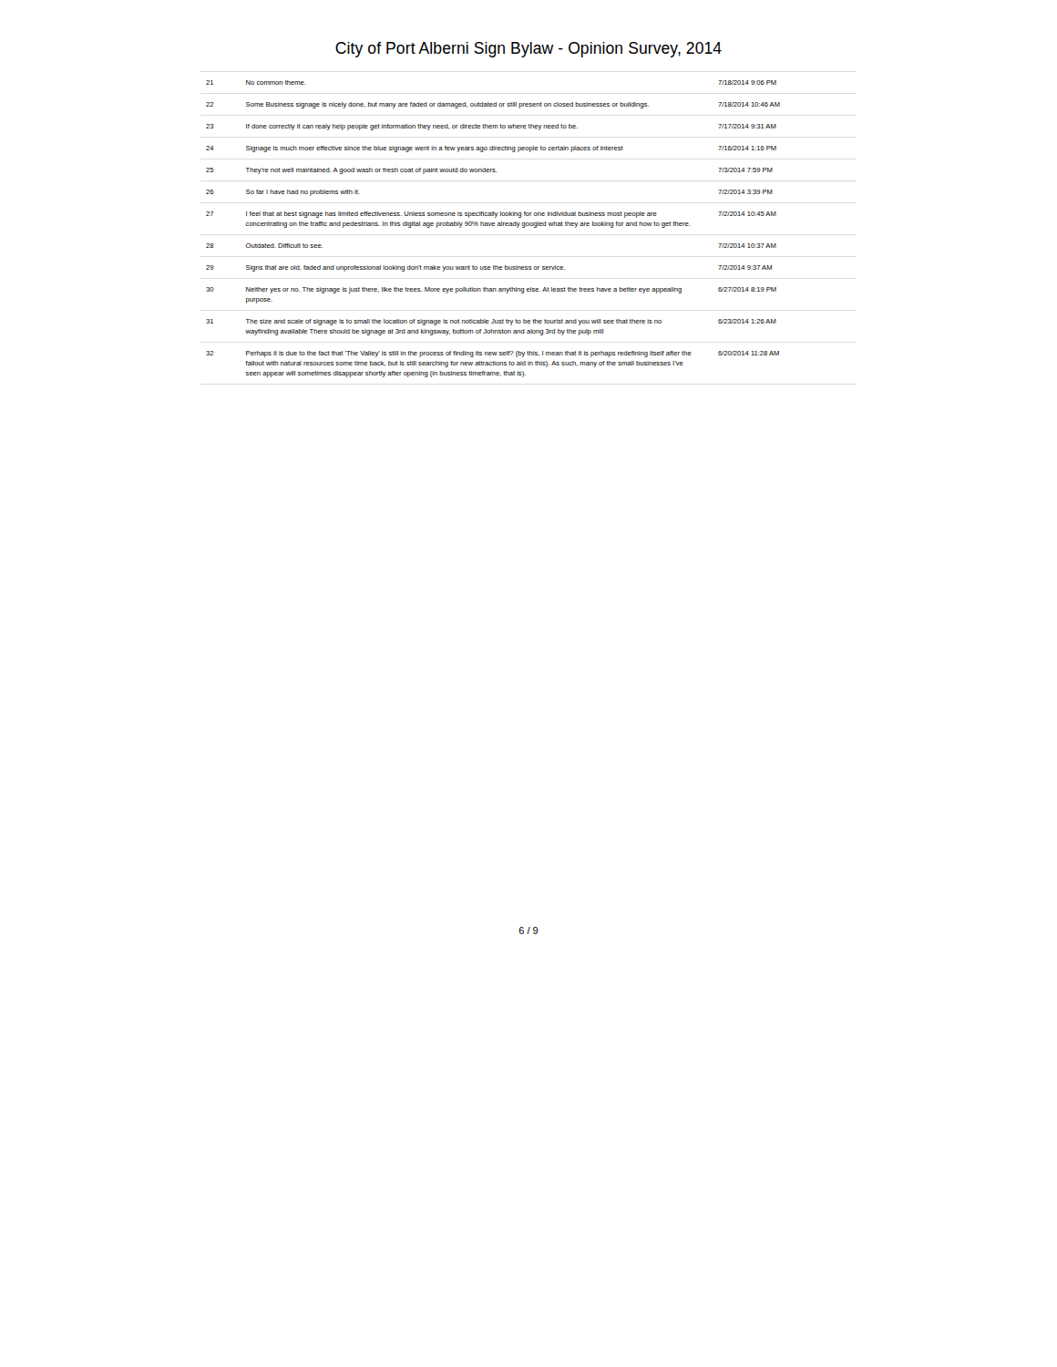City of Port Alberni Sign Bylaw - Opinion Survey, 2014
| 21 | No common theme. | 7/18/2014 9:06 PM |
| 22 | Some Business signage is nicely done, but many are faded or damaged, outdated or still present on closed businesses or buildings. | 7/18/2014 10:46 AM |
| 23 | If done correctly it can realy help people get information they need, or directe them to where they need to be. | 7/17/2014 9:31 AM |
| 24 | Signage is much moer effective since the blue signage went in a few years ago directing people to certain places of interest | 7/16/2014 1:16 PM |
| 25 | They're not well maintained. A good wash or fresh coat of paint would do wonders. | 7/3/2014 7:59 PM |
| 26 | So far I have had no problems with it. | 7/2/2014 3:39 PM |
| 27 | I feel that at best signage has limited effectiveness. Unless someone is specifically looking for one individual business most people are concentrating on the traffic and pedestrians. In this digital age probably 90% have already googled what they are looking for and how to get there. | 7/2/2014 10:45 AM |
| 28 | Outdated. Difficult to see. | 7/2/2014 10:37 AM |
| 29 | Signs that are old, faded and unprofessional looking don't make you want to use the business or service. | 7/2/2014 9:37 AM |
| 30 | Neither yes or no. The signage is just there, like the trees. More eye pollution than anything else. At least the trees have a better eye appealing purpose. | 6/27/2014 8:19 PM |
| 31 | The size and scale of signage is to small the location of signage is not noticable Just try to be the tourist and you will see that there is no wayfinding available There should be signage at 3rd and kingsway, bottom of Johnston and along 3rd by the pulp mill | 6/23/2014 1:26 AM |
| 32 | Perhaps it is due to the fact that 'The Valley' is still in the process of finding its new self? (by this, I mean that it is perhaps redefining itself after the fallout with natural resources some time back, but is still searching for new attractions to aid in this). As such, many of the small businesses I've seen appear will sometimes disappear shortly after opening (in business timeframe, that is). | 6/20/2014 11:28 AM |
6 / 9